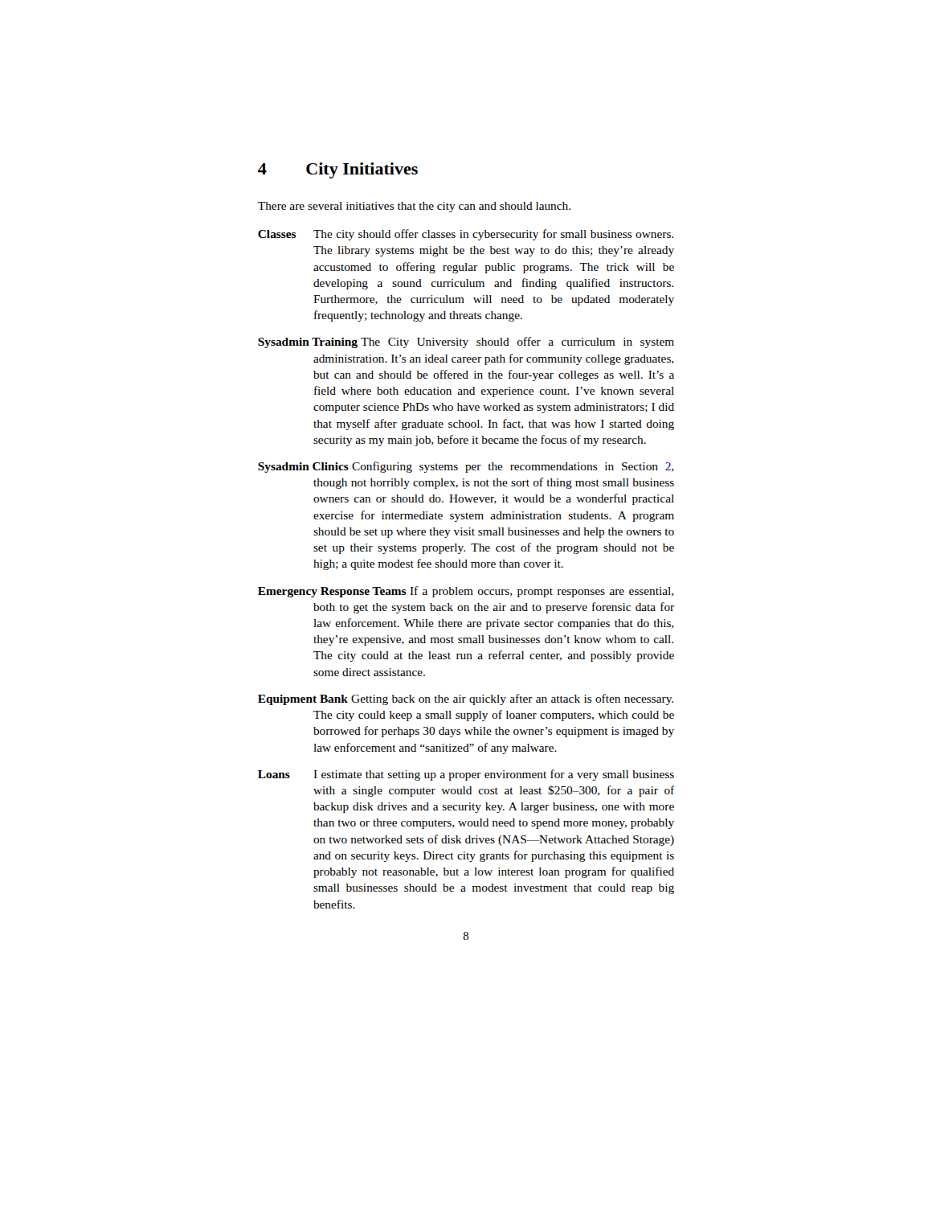4 City Initiatives
There are several initiatives that the city can and should launch.
Classes
The city should offer classes in cybersecurity for small business owners. The library systems might be the best way to do this; they’re already accustomed to offering regular public programs. The trick will be developing a sound curriculum and finding qualified instructors. Furthermore, the curriculum will need to be updated moderately frequently; technology and threats change.
Sysadmin Training
The City University should offer a curriculum in system administration. It’s an ideal career path for community college graduates, but can and should be offered in the four-year colleges as well. It’s a field where both education and experience count. I’ve known several computer science PhDs who have worked as system administrators; I did that myself after graduate school. In fact, that was how I started doing security as my main job, before it became the focus of my research.
Sysadmin Clinics
Configuring systems per the recommendations in Section 2, though not horribly complex, is not the sort of thing most small business owners can or should do. However, it would be a wonderful practical exercise for intermediate system administration students. A program should be set up where they visit small businesses and help the owners to set up their systems properly. The cost of the program should not be high; a quite modest fee should more than cover it.
Emergency Response Teams
If a problem occurs, prompt responses are essential, both to get the system back on the air and to preserve forensic data for law enforcement. While there are private sector companies that do this, they’re expensive, and most small businesses don’t know whom to call. The city could at the least run a referral center, and possibly provide some direct assistance.
Equipment Bank
Getting back on the air quickly after an attack is often necessary. The city could keep a small supply of loaner computers, which could be borrowed for perhaps 30 days while the owner’s equipment is imaged by law enforcement and “sanitized” of any malware.
Loans
I estimate that setting up a proper environment for a very small business with a single computer would cost at least $250–300, for a pair of backup disk drives and a security key. A larger business, one with more than two or three computers, would need to spend more money, probably on two networked sets of disk drives (NAS—Network Attached Storage) and on security keys. Direct city grants for purchasing this equipment is probably not reasonable, but a low interest loan program for qualified small businesses should be a modest investment that could reap big benefits.
8